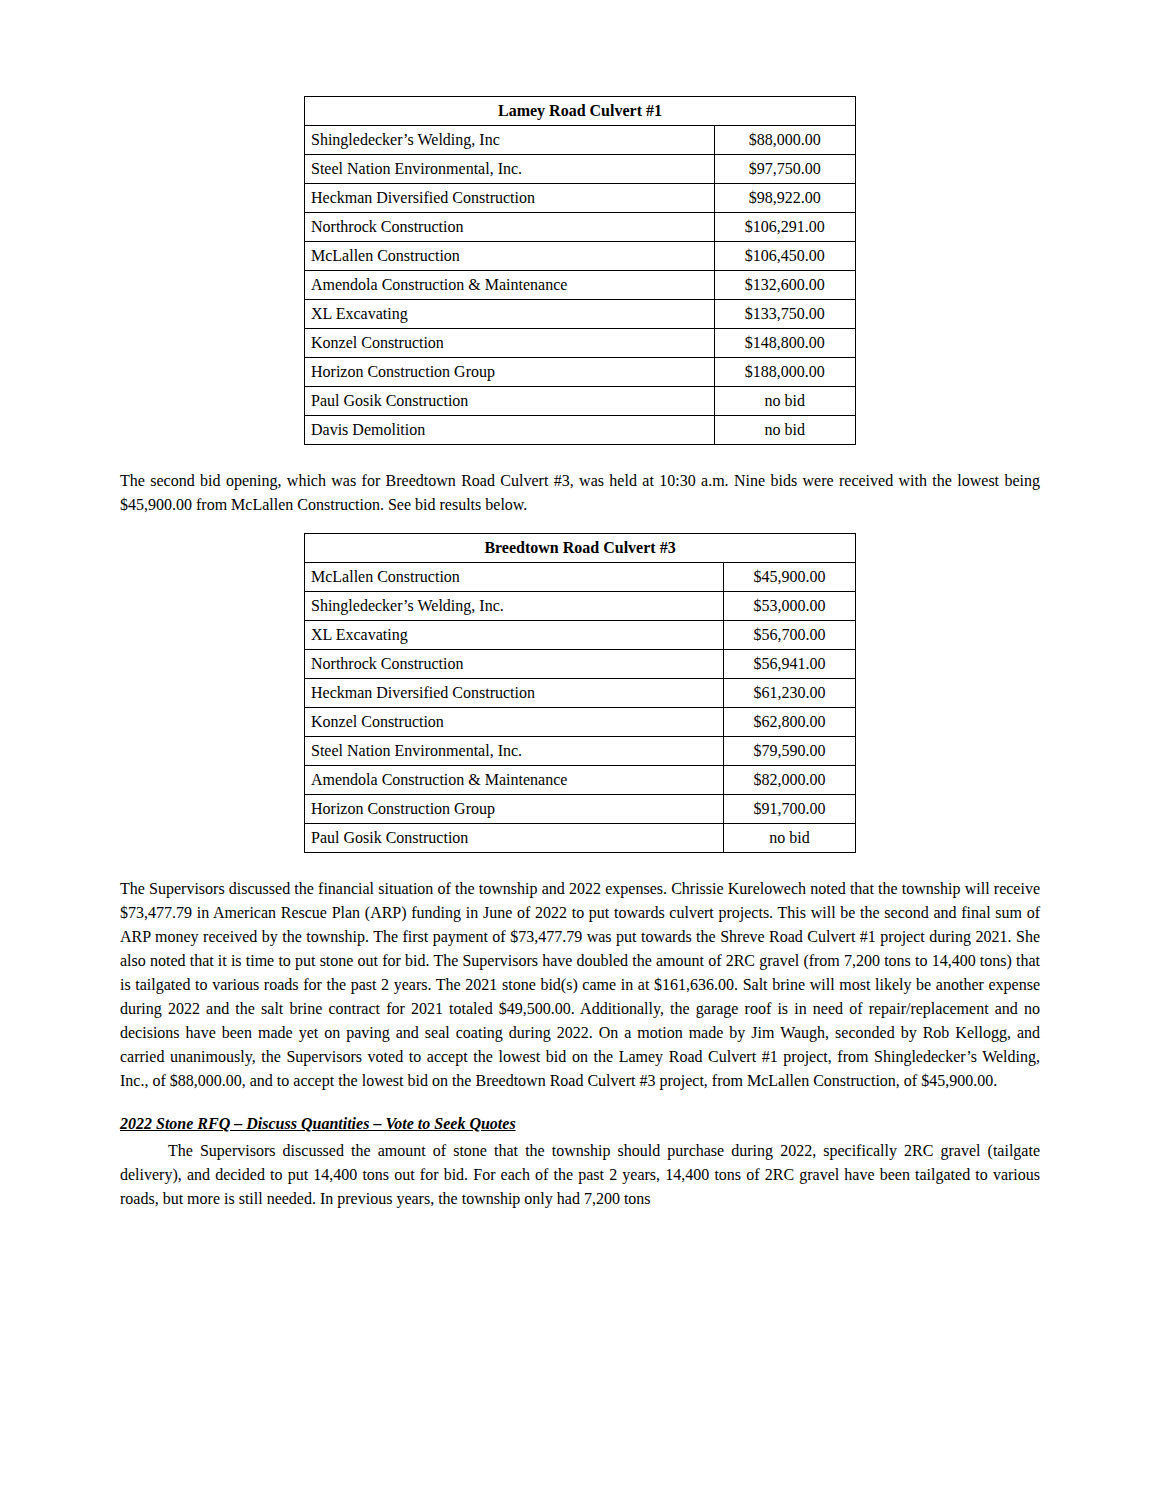Lamey Road Culvert #1
| Shingledecker’s Welding, Inc | $88,000.00 |
| Steel Nation Environmental, Inc. | $97,750.00 |
| Heckman Diversified Construction | $98,922.00 |
| Northrock Construction | $106,291.00 |
| McLallen Construction | $106,450.00 |
| Amendola Construction & Maintenance | $132,600.00 |
| XL Excavating | $133,750.00 |
| Konzel Construction | $148,800.00 |
| Horizon Construction Group | $188,000.00 |
| Paul Gosik Construction | no bid |
| Davis Demolition | no bid |
The second bid opening, which was for Breedtown Road Culvert #3, was held at 10:30 a.m. Nine bids were received with the lowest being $45,900.00 from McLallen Construction. See bid results below.
Breedtown Road Culvert #3
| McLallen Construction | $45,900.00 |
| Shingledecker’s Welding, Inc. | $53,000.00 |
| XL Excavating | $56,700.00 |
| Northrock Construction | $56,941.00 |
| Heckman Diversified Construction | $61,230.00 |
| Konzel Construction | $62,800.00 |
| Steel Nation Environmental, Inc. | $79,590.00 |
| Amendola Construction & Maintenance | $82,000.00 |
| Horizon Construction Group | $91,700.00 |
| Paul Gosik Construction | no bid |
The Supervisors discussed the financial situation of the township and 2022 expenses. Chrissie Kurelowech noted that the township will receive $73,477.79 in American Rescue Plan (ARP) funding in June of 2022 to put towards culvert projects. This will be the second and final sum of ARP money received by the township. The first payment of $73,477.79 was put towards the Shreve Road Culvert #1 project during 2021. She also noted that it is time to put stone out for bid. The Supervisors have doubled the amount of 2RC gravel (from 7,200 tons to 14,400 tons) that is tailgated to various roads for the past 2 years. The 2021 stone bid(s) came in at $161,636.00. Salt brine will most likely be another expense during 2022 and the salt brine contract for 2021 totaled $49,500.00. Additionally, the garage roof is in need of repair/replacement and no decisions have been made yet on paving and seal coating during 2022. On a motion made by Jim Waugh, seconded by Rob Kellogg, and carried unanimously, the Supervisors voted to accept the lowest bid on the Lamey Road Culvert #1 project, from Shingledecker’s Welding, Inc., of $88,000.00, and to accept the lowest bid on the Breedtown Road Culvert #3 project, from McLallen Construction, of $45,900.00.
2022 Stone RFQ – Discuss Quantities – Vote to Seek Quotes
The Supervisors discussed the amount of stone that the township should purchase during 2022, specifically 2RC gravel (tailgate delivery), and decided to put 14,400 tons out for bid. For each of the past 2 years, 14,400 tons of 2RC gravel have been tailgated to various roads, but more is still needed. In previous years, the township only had 7,200 tons